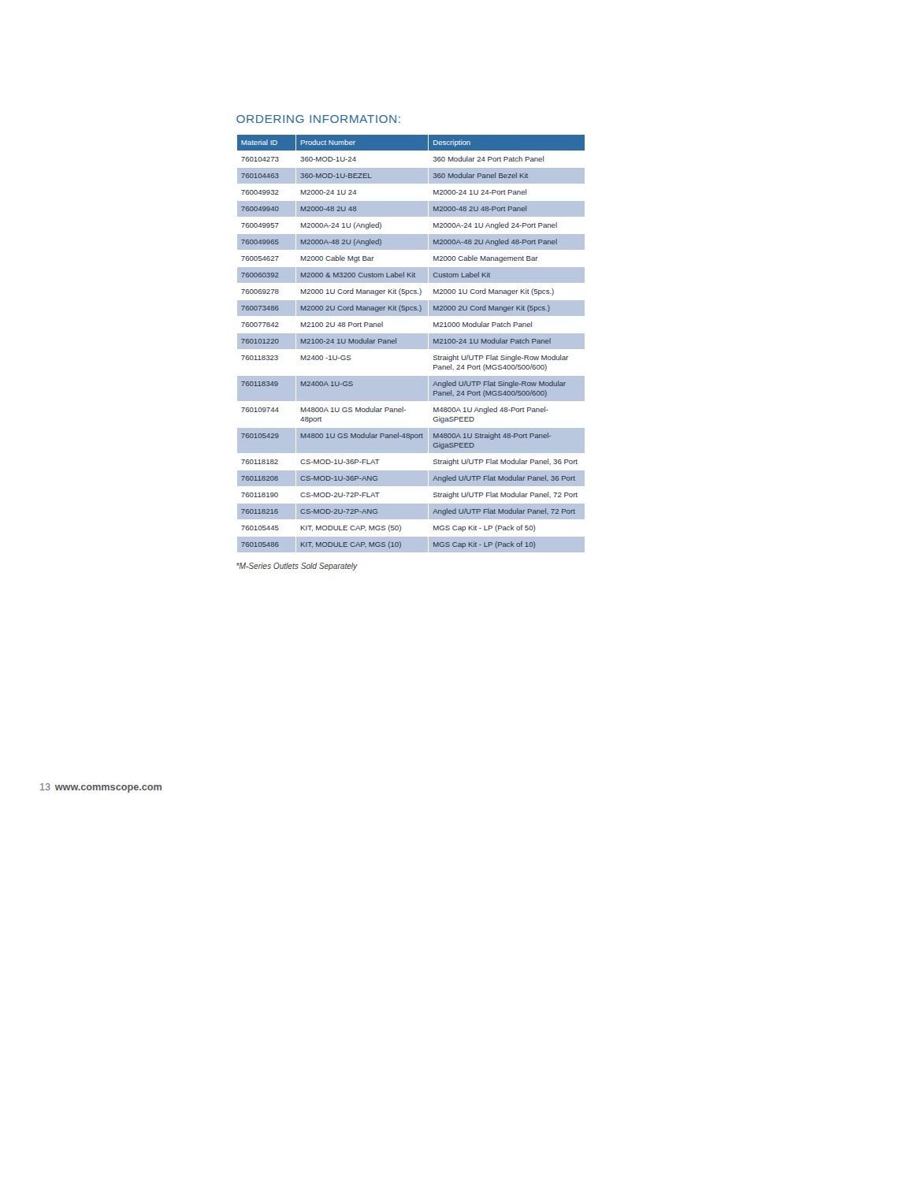Ordering Information:
| Material ID | Product Number | Description |
| --- | --- | --- |
| 760104273 | 360-MOD-1U-24 | 360 Modular 24 Port Patch Panel |
| 760104463 | 360-MOD-1U-BEZEL | 360 Modular Panel Bezel Kit |
| 760049932 | M2000-24 1U 24 | M2000-24 1U 24-Port Panel |
| 760049940 | M2000-48 2U 48 | M2000-48 2U 48-Port Panel |
| 760049957 | M2000A-24 1U (Angled) | M2000A-24 1U Angled 24-Port Panel |
| 760049965 | M2000A-48 2U (Angled) | M2000A-48 2U Angled 48-Port Panel |
| 760054627 | M2000 Cable Mgt Bar | M2000 Cable Management Bar |
| 760060392 | M2000 & M3200 Custom Label Kit | Custom Label Kit |
| 760069278 | M2000 1U Cord Manager Kit (5pcs.) | M2000 1U Cord Manager Kit (5pcs.) |
| 760073486 | M2000 2U Cord Manager Kit (5pcs.) | M2000 2U Cord Manger Kit (5pcs.) |
| 760077842 | M2100 2U 48 Port Panel | M21000 Modular Patch Panel |
| 760101220 | M2100-24 1U Modular Panel | M2100-24 1U Modular Patch Panel |
| 760118323 | M2400 -1U-GS | Straight U/UTP Flat Single-Row Modular Panel, 24 Port (MGS400/500/600) |
| 760118349 | M2400A 1U-GS | Angled U/UTP Flat Single-Row Modular Panel, 24 Port (MGS400/500/600) |
| 760109744 | M4800A 1U GS Modular Panel-48port | M4800A 1U Angled 48-Port Panel-GigaSPEED |
| 760105429 | M4800 1U GS Modular Panel-48port | M4800A 1U Straight 48-Port Panel-GigaSPEED |
| 760118182 | CS-MOD-1U-36P-FLAT | Straight U/UTP Flat Modular Panel, 36 Port |
| 760118208 | CS-MOD-1U-36P-ANG | Angled U/UTP Flat Modular Panel, 36 Port |
| 760118190 | CS-MOD-2U-72P-FLAT | Straight U/UTP Flat Modular Panel, 72 Port |
| 760118216 | CS-MOD-2U-72P-ANG | Angled U/UTP Flat Modular Panel, 72 Port |
| 760105445 | KIT, MODULE CAP, MGS (50) | MGS Cap Kit - LP (Pack of 50) |
| 760105486 | KIT, MODULE CAP, MGS (10) | MGS Cap Kit - LP (Pack of 10) |
*M-Series Outlets Sold Separately
13 www.commscope.com